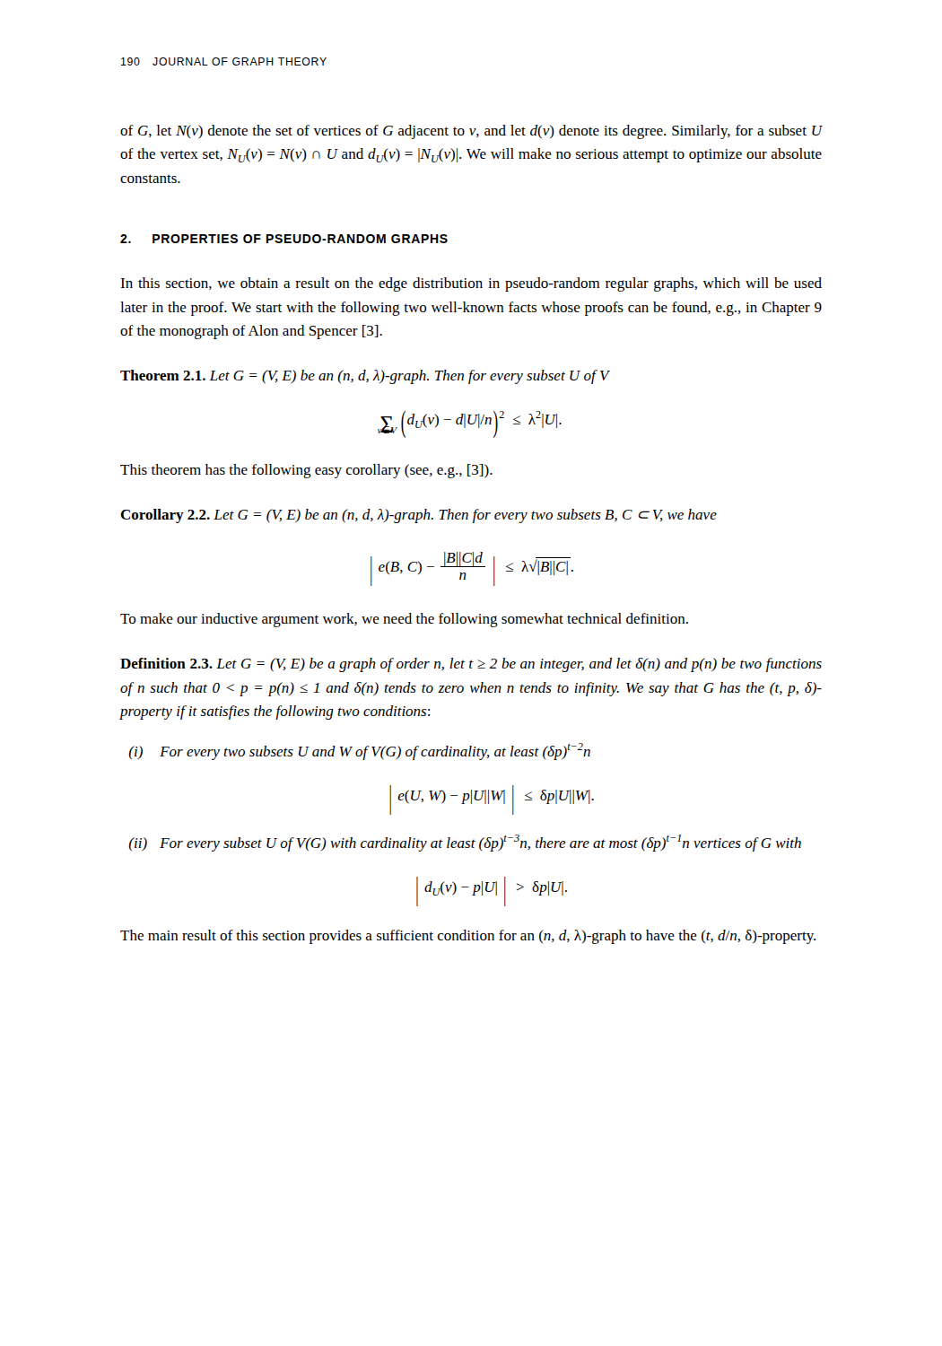190 JOURNAL OF GRAPH THEORY
of G, let N(v) denote the set of vertices of G adjacent to v, and let d(v) denote its degree. Similarly, for a subset U of the vertex set, NU(v) = N(v) ∩ U and dU(v) = |NU(v)|. We will make no serious attempt to optimize our absolute constants.
2. PROPERTIES OF PSEUDO-RANDOM GRAPHS
In this section, we obtain a result on the edge distribution in pseudo-random regular graphs, which will be used later in the proof. We start with the following two well-known facts whose proofs can be found, e.g., in Chapter 9 of the monograph of Alon and Spencer [3].
Theorem 2.1. Let G = (V, E) be an (n, d, λ)-graph. Then for every subset U of V
Σv∈V (dU(v) − d|U|/n)2 ≤ λ2|U|.
This theorem has the following easy corollary (see, e.g., [3]).
Corollary 2.2. Let G = (V, E) be an (n, d, λ)-graph. Then for every two subsets B, C ⊂ V, we have
| e(B, C) − |B||C|d n | ≤ λ√|B||C|.
To make our inductive argument work, we need the following somewhat technical definition.
Definition 2.3. Let G = (V, E) be a graph of order n, let t ≥ 2 be an integer, and let δ(n) and p(n) be two functions of n such that 0 < p = p(n) ≤ 1 and δ(n) tends to zero when n tends to infinity. We say that G has the (t, p, δ)-property if it satisfies the following two conditions:
(i) For every two subsets U and W of V(G) of cardinality, at least (δp)t−2n
| e(U, W) − p|U||W| | ≤ δp|U||W|.
(ii) For every subset U of V(G) with cardinality at least (δp)t−3n, there are at most (δp)t−1n vertices of G with
| dU(v) − p|U| | > δp|U|.
The main result of this section provides a sufficient condition for an (n, d, λ)-graph to have the (t, d/n, δ)-property.